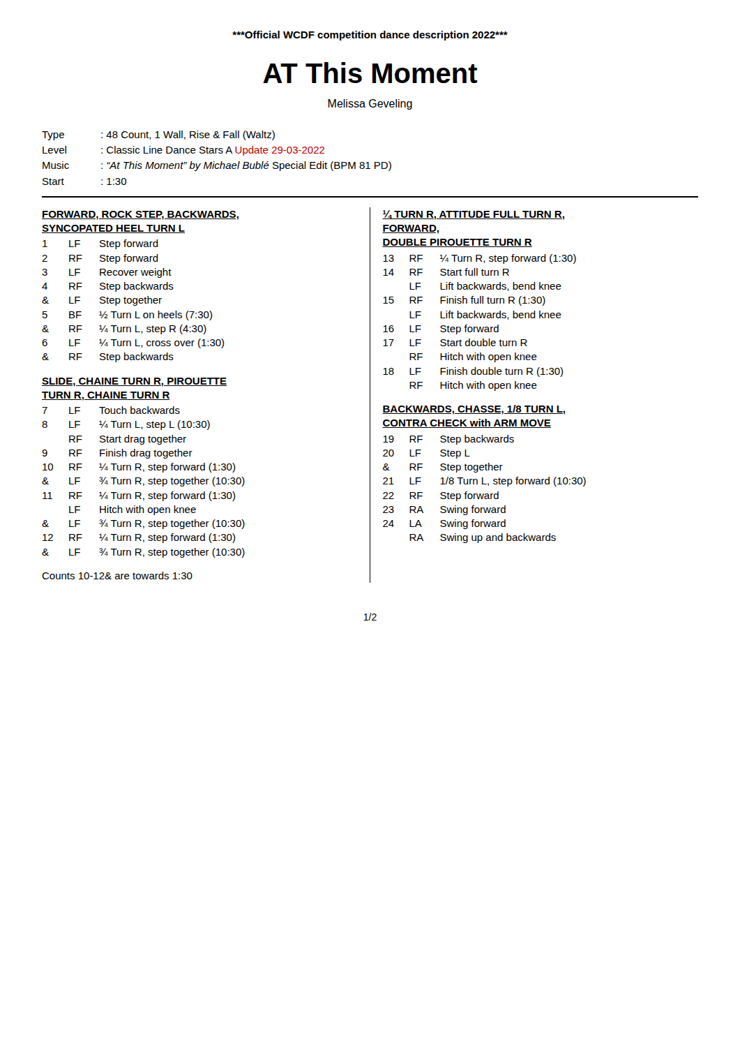***Official WCDF competition dance description 2022***
AT This Moment
Melissa Geveling
| Type | : 48 Count, 1 Wall, Rise & Fall (Waltz) |
| Level | : Classic Line Dance Stars A Update 29-03-2022 |
| Music | : “At This Moment” by Michael Bublé Special Edit (BPM 81 PD) |
| Start | : 1:30 |
FORWARD, ROCK STEP, BACKWARDS,
SYNCOPATED HEEL TURN L
| 1 | LF | Step forward |
| 2 | RF | Step forward |
| 3 | LF | Recover weight |
| 4 | RF | Step backwards |
| & | LF | Step together |
| 5 | BF | ½ Turn L on heels (7:30) |
| & | RF | ¼ Turn L, step R (4:30) |
| 6 | LF | ¼ Turn L, cross over (1:30) |
| & | RF | Step backwards |
SLIDE, CHAINE TURN R, PIROUETTE
TURN R, CHAINE TURN R
| 7 | LF | Touch backwards |
| 8 | LF | ¼ Turn L, step L (10:30) |
| | RF | Start drag together |
| 9 | RF | Finish drag together |
| 10 | RF | ¼ Turn R, step forward (1:30) |
| & | LF | ¾ Turn R, step together (10:30) |
| 11 | RF | ¼ Turn R, step forward (1:30) |
| | LF | Hitch with open knee |
| & | LF | ¾ Turn R, step together (10:30) |
| 12 | RF | ¼ Turn R, step forward (1:30) |
| & | LF | ¾ Turn R, step together (10:30) |
Counts 10-12& are towards 1:30
¼ TURN R, ATTITUDE FULL TURN R,
FORWARD,
DOUBLE PIROUETTE TURN R
| 13 | RF | ¼ Turn R, step forward (1:30) |
| 14 | RF | Start full turn R |
| | LF | Lift backwards, bend knee |
| 15 | RF | Finish full turn R (1:30) |
| | LF | Lift backwards, bend knee |
| 16 | LF | Step forward |
| 17 | LF | Start double turn R |
| | RF | Hitch with open knee |
| 18 | LF | Finish double turn R (1:30) |
| | RF | Hitch with open knee |
BACKWARDS, CHASSE, 1/8 TURN L,
CONTRA CHECK with ARM MOVE
| 19 | RF | Step backwards |
| 20 | LF | Step L |
| & | RF | Step together |
| 21 | LF | 1/8 Turn L, step forward (10:30) |
| 22 | RF | Step forward |
| 23 | RA | Swing forward |
| 24 | LA | Swing forward |
| | RA | Swing up and backwards |
1/2